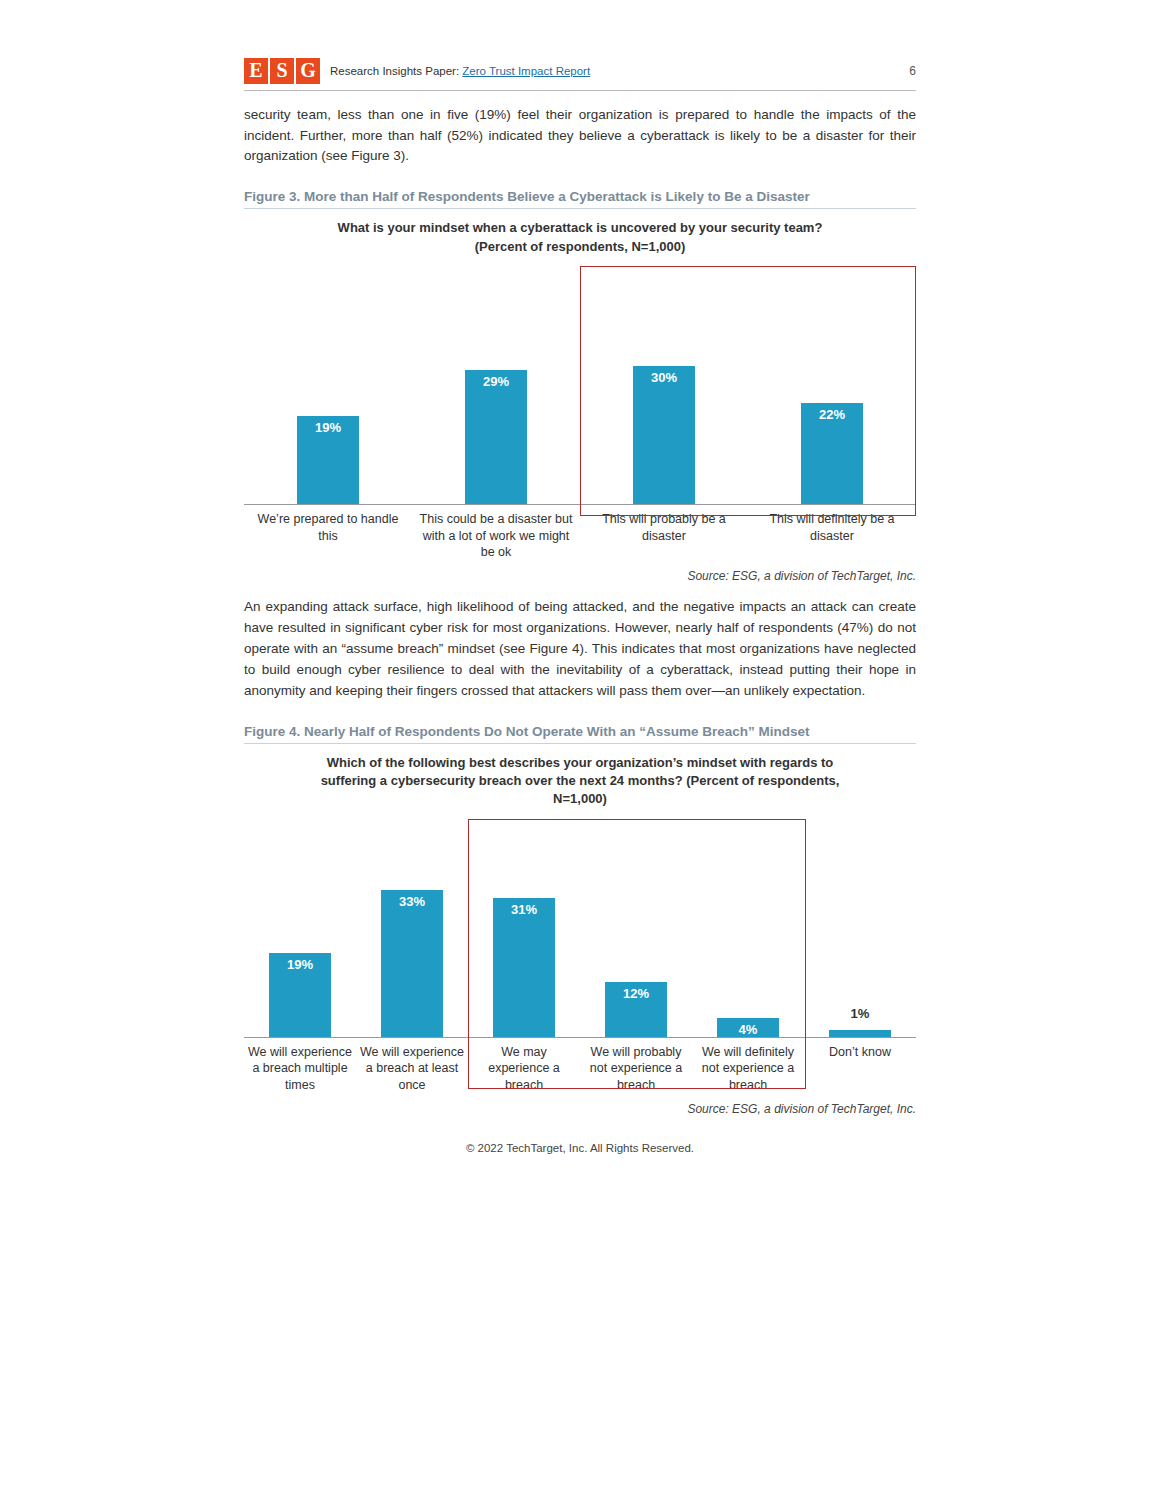ESG
Research Insights Paper: Zero Trust Impact Report
6
security team, less than one in five (19%) feel their organization is prepared to handle the impacts of the incident. Further, more than half (52%) indicated they believe a cyberattack is likely to be a disaster for their organization (see Figure 3).
Figure 3. More than Half of Respondents Believe a Cyberattack is Likely to Be a Disaster
What is your mindset when a cyberattack is uncovered by your security team? (Percent of respondents, N=1,000)
19%
29%
30%
22%
We’re prepared to handle this
This could be a disaster but with a lot of work we might be ok
This will probably be a disaster
This will definitely be a disaster
Source: ESG, a division of TechTarget, Inc.
An expanding attack surface, high likelihood of being attacked, and the negative impacts an attack can create have resulted in significant cyber risk for most organizations. However, nearly half of respondents (47%) do not operate with an “assume breach” mindset (see Figure 4). This indicates that most organizations have neglected to build enough cyber resilience to deal with the inevitability of a cyberattack, instead putting their hope in anonymity and keeping their fingers crossed that attackers will pass them over—an unlikely expectation.
Figure 4. Nearly Half of Respondents Do Not Operate With an “Assume Breach” Mindset
Which of the following best describes your organization’s mindset with regards to suffering a cybersecurity breach over the next 24 months? (Percent of respondents, N=1,000)
19%
33%
31%
12%
4%
1%
We will experience a breach multiple times
We will experience a breach at least once
We may experience a breach
We will probably not experience a breach
We will definitely not experience a breach
Don’t know
Source: ESG, a division of TechTarget, Inc.
© 2022 TechTarget, Inc. All Rights Reserved.